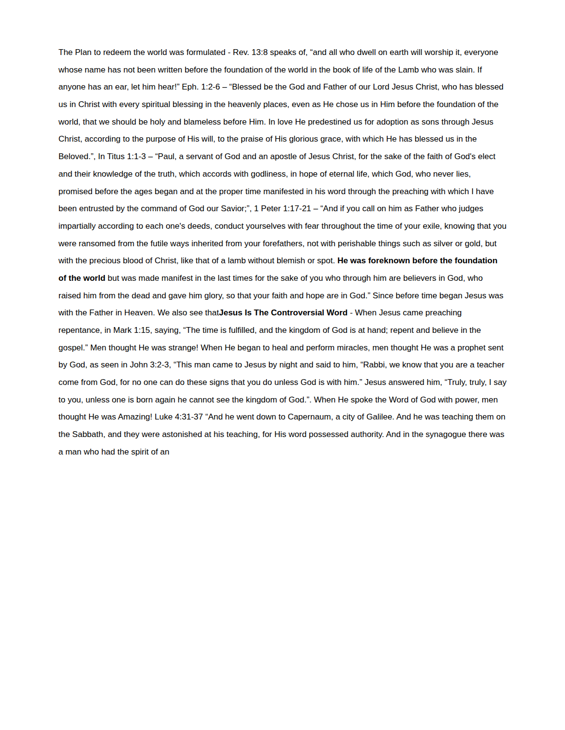The Plan to redeem the world was formulated - Rev. 13:8 speaks of, “and all who dwell on earth will worship it, everyone whose name has not been written before the foundation of the world in the book of life of the Lamb who was slain. If anyone has an ear, let him hear!” Eph. 1:2-6 – “Blessed be the God and Father of our Lord Jesus Christ, who has blessed us in Christ with every spiritual blessing in the heavenly places, even as He chose us in Him before the foundation of the world, that we should be holy and blameless before Him. In love He predestined us for adoption as sons through Jesus Christ, according to the purpose of His will, to the praise of His glorious grace, with which He has blessed us in the Beloved.”, In Titus 1:1-3 – “Paul, a servant of God and an apostle of Jesus Christ, for the sake of the faith of God's elect and their knowledge of the truth, which accords with godliness, in hope of eternal life, which God, who never lies, promised before the ages began and at the proper time manifested in his word through the preaching with which I have been entrusted by the command of God our Savior;”, 1 Peter 1:17-21 – “And if you call on him as Father who judges impartially according to each one's deeds, conduct yourselves with fear throughout the time of your exile, knowing that you were ransomed from the futile ways inherited from your forefathers, not with perishable things such as silver or gold, but with the precious blood of Christ, like that of a lamb without blemish or spot. He was foreknown before the foundation of the world but was made manifest in the last times for the sake of you who through him are believers in God, who raised him from the dead and gave him glory, so that your faith and hope are in God.” Since before time began Jesus was with the Father in Heaven. We also see thatJesus Is The Controversial Word - When Jesus came preaching repentance, in Mark 1:15, saying, “The time is fulfilled, and the kingdom of God is at hand; repent and believe in the gospel.” Men thought He was strange! When He began to heal and perform miracles, men thought He was a prophet sent by God, as seen in John 3:2-3, “This man came to Jesus by night and said to him, “Rabbi, we know that you are a teacher come from God, for no one can do these signs that you do unless God is with him.” Jesus answered him, “Truly, truly, I say to you, unless one is born again he cannot see the kingdom of God.”. When He spoke the Word of God with power, men thought He was Amazing! Luke 4:31-37 “And he went down to Capernaum, a city of Galilee. And he was teaching them on the Sabbath, and they were astonished at his teaching, for His word possessed authority. And in the synagogue there was a man who had the spirit of an